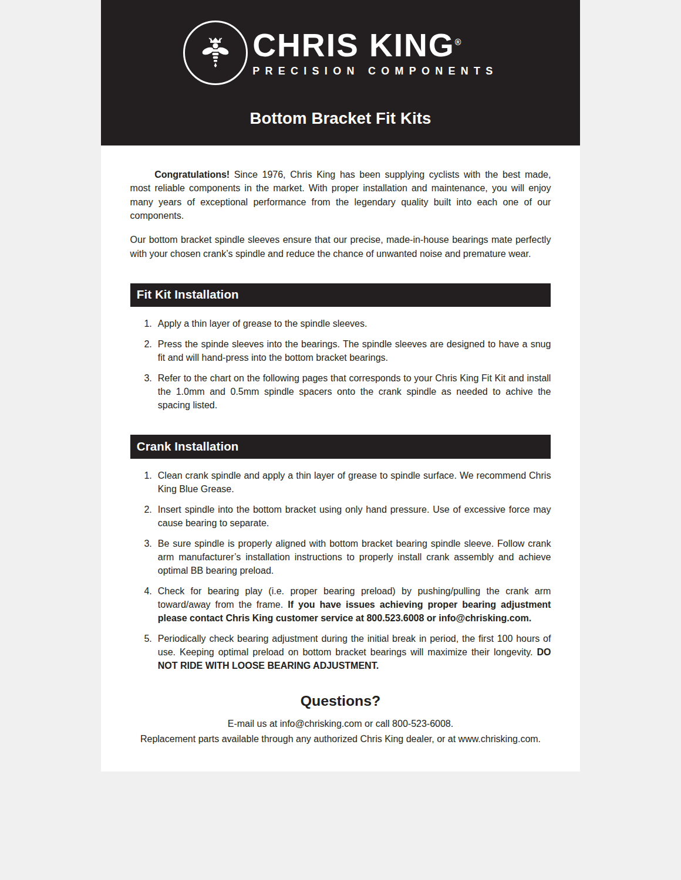CHRIS KING®
PRECISION COMPONENTS
Bottom Bracket Fit Kits
Congratulations! Since 1976, Chris King has been supplying cyclists with the best made, most reliable components in the market. With proper installation and maintenance, you will enjoy many years of exceptional performance from the legendary quality built into each one of our components.
Our bottom bracket spindle sleeves ensure that our precise, made-in-house bearings mate perfectly with your chosen crank’s spindle and reduce the chance of unwanted noise and premature wear.
Fit Kit Installation
Apply a thin layer of grease to the spindle sleeves.
Press the spinde sleeves into the bearings. The spindle sleeves are designed to have a snug fit and will hand-press into the bottom bracket bearings.
Refer to the chart on the following pages that corresponds to your Chris King Fit Kit and install the 1.0mm and 0.5mm spindle spacers onto the crank spindle as needed to achive the spacing listed.
Crank Installation
Clean crank spindle and apply a thin layer of grease to spindle surface. We recommend Chris King Blue Grease.
Insert spindle into the bottom bracket using only hand pressure. Use of excessive force may cause bearing to separate.
Be sure spindle is properly aligned with bottom bracket bearing spindle sleeve. Follow crank arm manufacturer’s installation instructions to properly install crank assembly and achieve optimal BB bearing preload.
Check for bearing play (i.e. proper bearing preload) by pushing/pulling the crank arm toward/away from the frame. If you have issues achieving proper bearing adjustment please contact Chris King customer service at 800.523.6008 or info@chrisking.com.
Periodically check bearing adjustment during the initial break in period, the first 100 hours of use. Keeping optimal preload on bottom bracket bearings will maximize their longevity. DO NOT RIDE WITH LOOSE BEARING ADJUSTMENT.
Questions?
E-mail us at info@chrisking.com or call 800-523-6008.
Replacement parts available through any authorized Chris King dealer, or at www.chrisking.com.